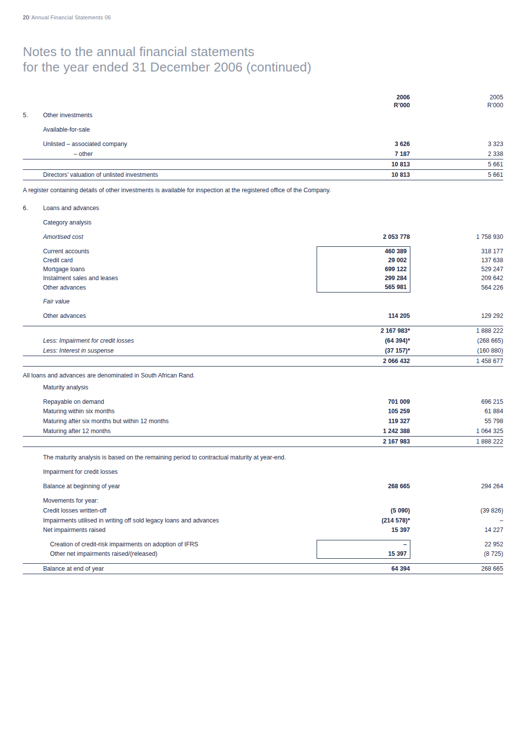20⁄ Annual Financial Statements 06
Notes to the annual financial statements
for the year ended 31 December 2006 (continued)
| | | 2006 R’000 | 2005 R’000 |
| 5. | Other investments | | |
| | Available-for-sale | | |
| | Unlisted – associated company | 3 626 | 3 323 |
| | – other | 7 187 | 2 338 |
| | | 10 813 | 5 661 |
| | Directors’ valuation of unlisted investments | 10 813 | 5 661 |
A register containing details of other investments is available for inspection at the registered office of the Company.
| 6. | Loans and advances | | |
| | Category analysis | | |
| | Amortised cost | 2 053 778 | 1 758 930 |
| | Current accounts | 460 389 | 318 177 |
| | Credit card | 29 002 | 137 638 |
| | Mortgage loans | 699 122 | 529 247 |
| | Instalment sales and leases | 299 284 | 209 642 |
| | Other advances | 565 981 | 564 226 |
| | Fair value | | |
| | Other advances | 114 205 | 129 292 |
| | | 2 167 983* | 1 888 222 |
| | Less: Impairment for credit losses | (64 394)* | (268 665) |
| | Less: Interest in suspense | (37 157)* | (160 880) |
| | | 2 066 432 | 1 458 677 |
All loans and advances are denominated in South African Rand.
| | Maturity analysis | | |
| | Repayable on demand | 701 009 | 696 215 |
| | Maturing within six months | 105 259 | 61 884 |
| | Maturing after six months but within 12 months | 119 327 | 55 798 |
| | Maturing after 12 months | 1 242 388 | 1 064 325 |
| | | 2 167 983 | 1 888 222 |
| | The maturity analysis is based on the remaining period to contractual maturity at year-end. |
| | Impairment for credit losses | | |
| | Balance at beginning of year | 268 665 | 294 264 |
| | Movements for year: | | |
| | Credit losses written-off | (5 090) | (39 826) |
| | Impairments utilised in writing off sold legacy loans and advances | (214 578)* | – |
| | Net impairments raised | 15 397 | 14 227 |
| | Creation of credit-risk impairments on adoption of IFRS | – | 22 952 |
| | Other net impairments raised/(released) | 15 397 | (8 725) |
| | Balance at end of year | 64 394 | 268 665 |